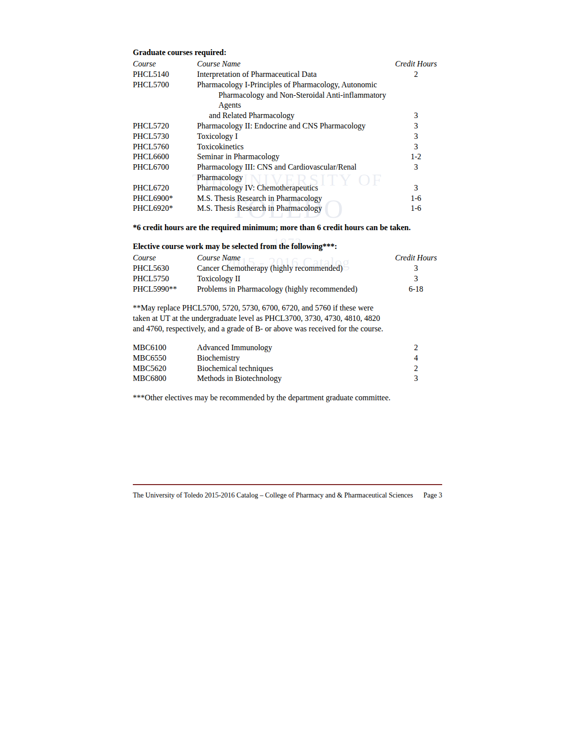THE UNIVERSITY OF
TOLEDO
1872
2015 - 2016 Catalog
Graduate courses required:
| Course | Course Name | Credit Hours |
| PHCL5140 | Interpretation of Pharmaceutical Data | 2 |
| PHCL5700 | Pharmacology I-Principles of Pharmacology, Autonomic Pharmacology and Non-Steroidal Anti-inflammatory Agents and Related Pharmacology | 3 |
| PHCL5720 | Pharmacology II: Endocrine and CNS Pharmacology | 3 |
| PHCL5730 | Toxicology I | 3 |
| PHCL5760 | Toxicokinetics | 3 |
| PHCL6600 | Seminar in Pharmacology | 1-2 |
| PHCL6700 | Pharmacology III: CNS and Cardiovascular/Renal Pharmacology | 3 |
| PHCL6720 | Pharmacology IV: Chemotherapeutics | 3 |
| PHCL6900* | M.S. Thesis Research in Pharmacology | 1-6 |
| PHCL6920* | M.S. Thesis Research in Pharmacology | 1-6 |
*6 credit hours are the required minimum; more than 6 credit hours can be taken.
Elective course work may be selected from the following***:
| Course | Course Name | Credit Hours |
| PHCL5630 | Cancer Chemotherapy (highly recommended) | 3 |
| PHCL5750 | Toxicology II | 3 |
| PHCL5990** | Problems in Pharmacology (highly recommended) | 6-18 |
**May replace PHCL5700, 5720, 5730, 6700, 6720, and 5760 if these were
taken at UT at the undergraduate level as PHCL3700, 3730, 4730, 4810, 4820
and 4760, respectively, and a grade of B- or above was received for the course.
| MBC6100 | Advanced Immunology | 2 |
| MBC6550 | Biochemistry | 4 |
| MBC5620 | Biochemical techniques | 2 |
| MBC6800 | Methods in Biotechnology | 3 |
***Other electives may be recommended by the department graduate committee.
The University of Toledo 2015-2016 Catalog – College of Pharmacy and & Pharmaceutical Sciences Page 3